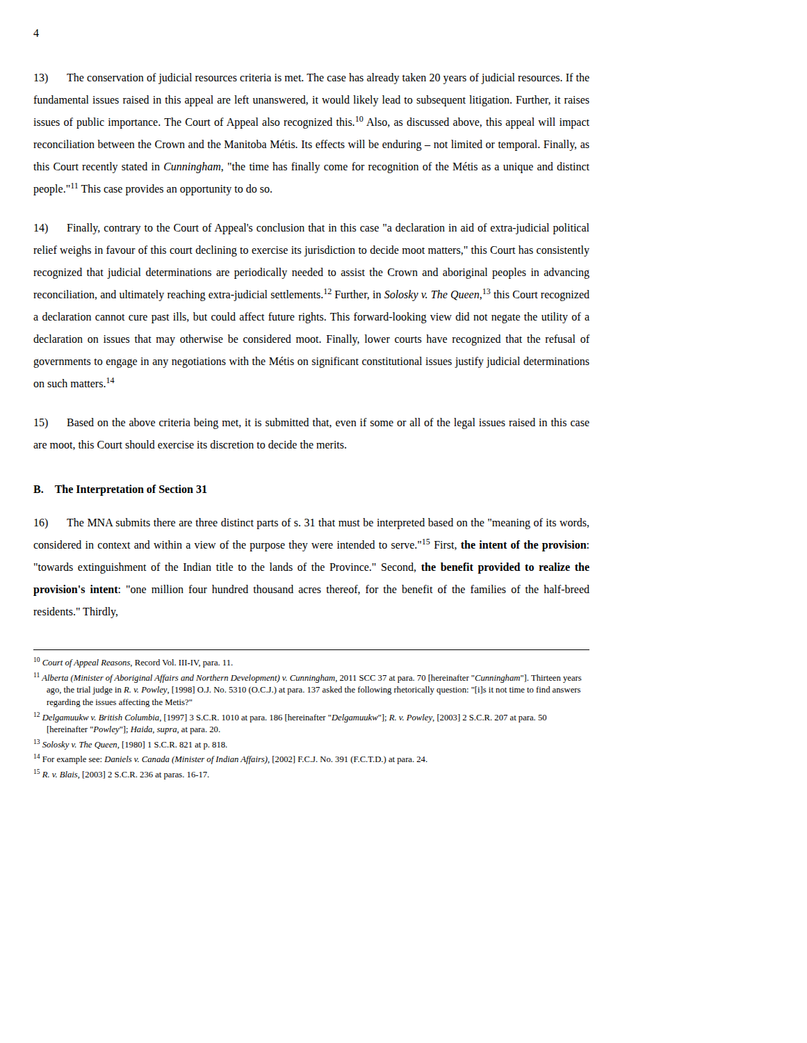4
13) The conservation of judicial resources criteria is met. The case has already taken 20 years of judicial resources. If the fundamental issues raised in this appeal are left unanswered, it would likely lead to subsequent litigation. Further, it raises issues of public importance. The Court of Appeal also recognized this.10 Also, as discussed above, this appeal will impact reconciliation between the Crown and the Manitoba Métis. Its effects will be enduring – not limited or temporal. Finally, as this Court recently stated in Cunningham, "the time has finally come for recognition of the Métis as a unique and distinct people."11 This case provides an opportunity to do so.
14) Finally, contrary to the Court of Appeal's conclusion that in this case "a declaration in aid of extra-judicial political relief weighs in favour of this court declining to exercise its jurisdiction to decide moot matters," this Court has consistently recognized that judicial determinations are periodically needed to assist the Crown and aboriginal peoples in advancing reconciliation, and ultimately reaching extra-judicial settlements.12 Further, in Solosky v. The Queen,13 this Court recognized a declaration cannot cure past ills, but could affect future rights. This forward-looking view did not negate the utility of a declaration on issues that may otherwise be considered moot. Finally, lower courts have recognized that the refusal of governments to engage in any negotiations with the Métis on significant constitutional issues justify judicial determinations on such matters.14
15) Based on the above criteria being met, it is submitted that, even if some or all of the legal issues raised in this case are moot, this Court should exercise its discretion to decide the merits.
B. The Interpretation of Section 31
16) The MNA submits there are three distinct parts of s. 31 that must be interpreted based on the "meaning of its words, considered in context and within a view of the purpose they were intended to serve."15 First, the intent of the provision: "towards extinguishment of the Indian title to the lands of the Province." Second, the benefit provided to realize the provision's intent: "one million four hundred thousand acres thereof, for the benefit of the families of the half-breed residents." Thirdly,
10 Court of Appeal Reasons, Record Vol. III-IV, para. 11.
11 Alberta (Minister of Aboriginal Affairs and Northern Development) v. Cunningham, 2011 SCC 37 at para. 70 [hereinafter "Cunningham"]. Thirteen years ago, the trial judge in R. v. Powley, [1998] O.J. No. 5310 (O.C.J.) at para. 137 asked the following rhetorically question: "[i]s it not time to find answers regarding the issues affecting the Metis?"
12 Delgamuukw v. British Columbia, [1997] 3 S.C.R. 1010 at para. 186 [hereinafter "Delgamuukw"]; R. v. Powley, [2003] 2 S.C.R. 207 at para. 50 [hereinafter "Powley"]; Haida, supra, at para. 20.
13 Solosky v. The Queen, [1980] 1 S.C.R. 821 at p. 818.
14 For example see: Daniels v. Canada (Minister of Indian Affairs), [2002] F.C.J. No. 391 (F.C.T.D.) at para. 24.
15 R. v. Blais, [2003] 2 S.C.R. 236 at paras. 16-17.